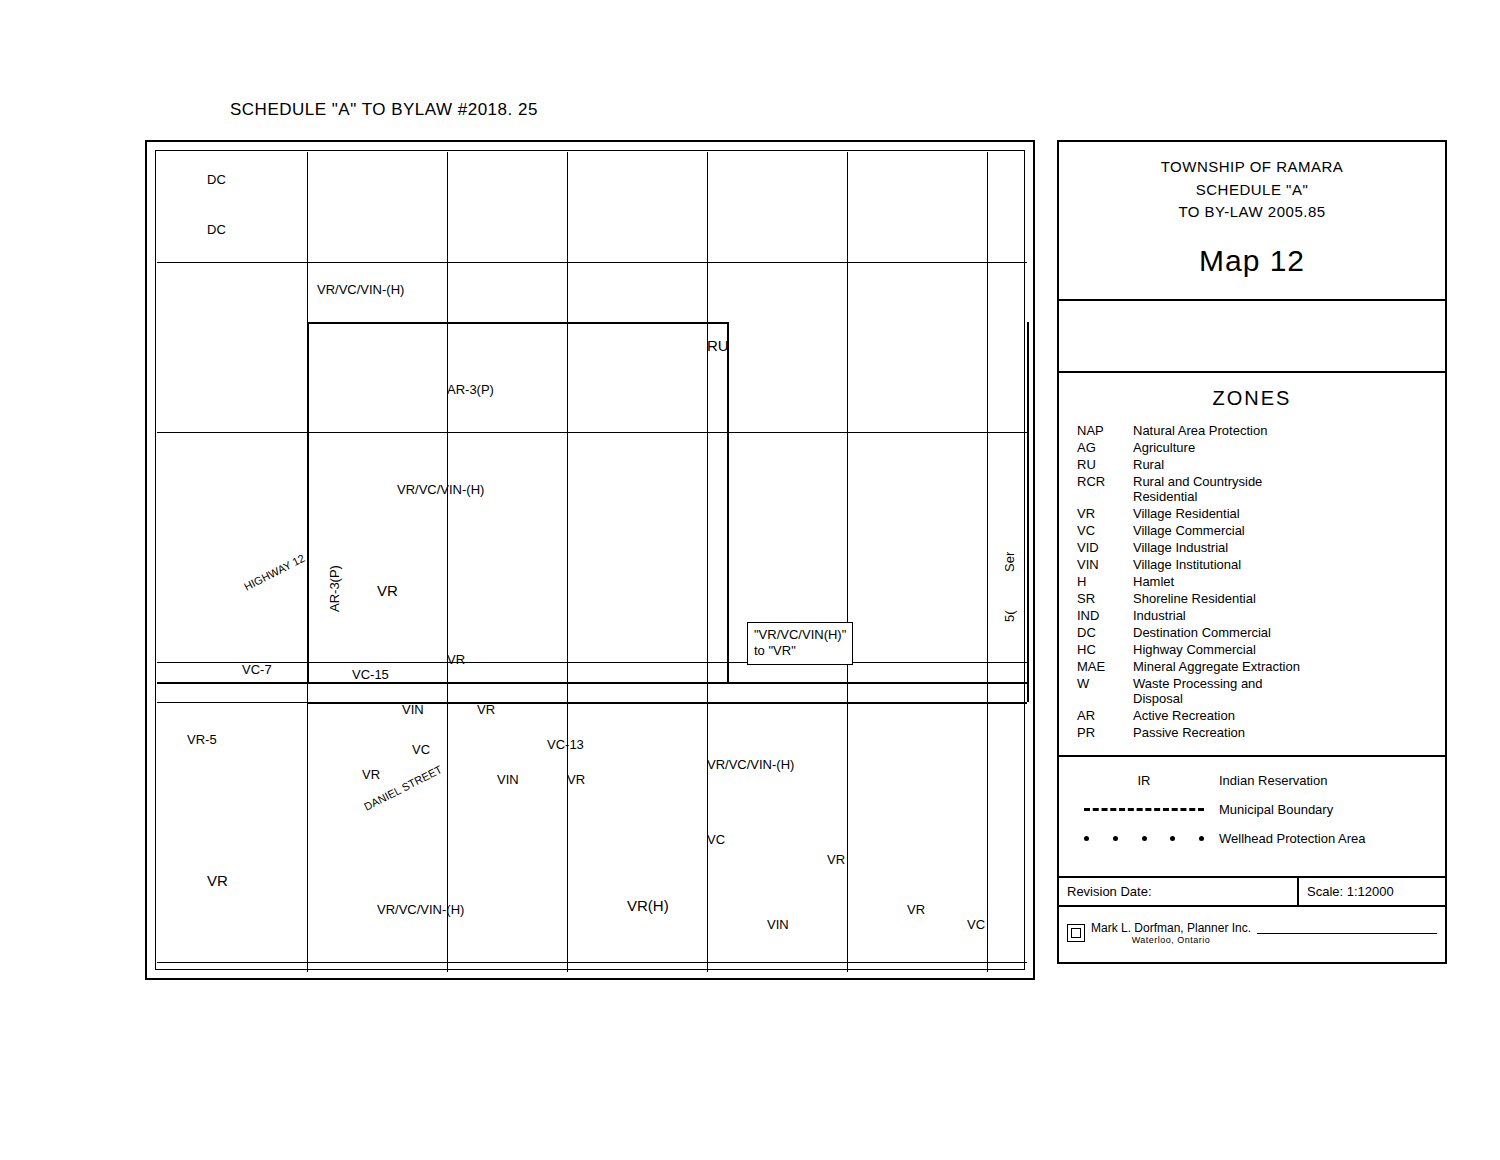SCHEDULE "A" TO BYLAW #2018. 25
DC
DC
VR/VC/VIN-(H)
RU
AR-3(P)
VR/VC/VIN-(H)
AR-3(P)
VR
HIGHWAY 12
VC-7
VC-15
VR
VIN
VR
VR-5
VC
VC-13
VR
VIN
VR
VR/VC/VIN-(H)
VC
VR
VR
VR/VC/VIN-(H)
VR(H)
VIN
VR
VC
DANIEL STREET
Ser
5(
"VR/VC/VIN(H)"
to "VR"
TOWNSHIP OF RAMARA
SCHEDULE "A"
TO BY-LAW 2005.85
Map 12
ZONES
| NAP | Natural Area Protection |
| AG | Agriculture |
| RU | Rural |
| RCR | Rural and Countryside Residential |
| VR | Village Residential |
| VC | Village Commercial |
| VID | Village Industrial |
| VIN | Village Institutional |
| H | Hamlet |
| SR | Shoreline Residential |
| IND | Industrial |
| DC | Destination Commercial |
| HC | Highway Commercial |
| MAE | Mineral Aggregate Extraction |
| W | Waste Processing and Disposal |
| AR | Active Recreation |
| PR | Passive Recreation |
IR
Indian Reservation
Municipal Boundary
Wellhead Protection Area
Revision Date:
Scale: 1:12000
Mark L. Dorfman, Planner Inc.
Waterloo, Ontario